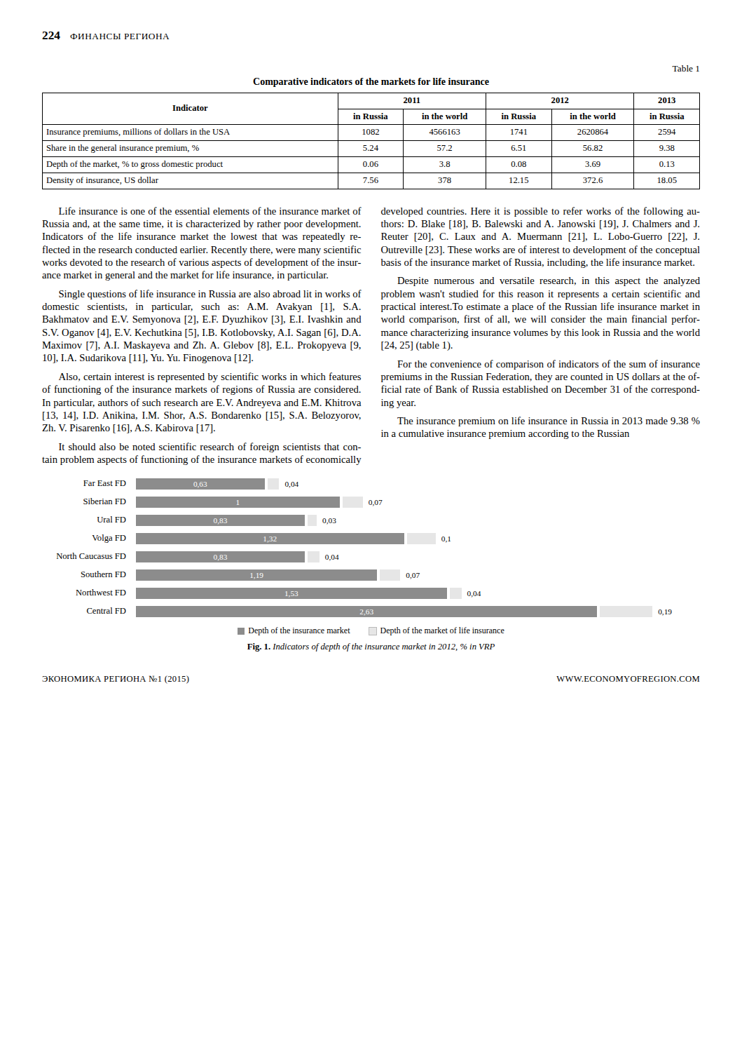224
ФИНАНСЫ РЕГИОНА
Table 1
Comparative indicators of the markets for life insurance
| Indicator | 2011 | 2012 | 2013 |
| --- | --- | --- | --- |
| in Russia | in the world | in Russia | in the world | in Russia |
| Insurance premiums, millions of dollars in the USA | 1082 | 4566163 | 1741 | 2620864 | 2594 |
| Share in the general insurance premium, % | 5.24 | 57.2 | 6.51 | 56.82 | 9.38 |
| Depth of the market, % to gross domestic product | 0.06 | 3.8 | 0.08 | 3.69 | 0.13 |
| Density of insurance, US dollar | 7.56 | 378 | 12.15 | 372.6 | 18.05 |
Life insurance is one of the essential elements of the insurance market of Russia and, at the same time, it is characterized by rather poor development. Indicators of the life insurance market the lowest that was repeatedly reflected in the research conducted earlier. Recently there, were many scientific works devoted to the research of various aspects of development of the insurance market in general and the market for life insurance, in particular.
Single questions of life insurance in Russia are also abroad lit in works of domestic scientists, in particular, such as: A.M. Avakyan [1], S.A. Bakhmatov and E.V. Semyonova [2], E.F. Dyuzhikov [3], E.I. Ivashkin and S.V. Oganov [4], E.V. Kechutkina [5], I.B. Kotlobovsky, A.I. Sagan [6], D.A. Maximov [7], A.I. Maskayeva and Zh. A. Glebov [8], E.L. Prokopyeva [9, 10], I.A. Sudarikova [11], Yu. Yu. Finogenova [12].
Also, certain interest is represented by scientific works in which features of functioning of the insurance markets of regions of Russia are considered. In particular, authors of such research are E.V. Andreyeva and E.M. Khitrova [13, 14], I.D. Anikina, I.M. Shor, A.S. Bondarenko [15], S.A. Belozyorov, Zh. V. Pisarenko [16], A.S. Kabirova [17].
It should also be noted scientific research of foreign scientists that contain problem aspects of functioning of the insurance markets of economically developed countries. Here it is possible to refer works of the following authors: D. Blake [18], B. Balewski and A. Janowski [19], J. Chalmers and J. Reuter [20], C. Laux and A. Muermann [21], L. Lobo-Guerro [22], J. Outreville [23]. These works are of interest to development of the conceptual basis of the insurance market of Russia, including, the life insurance market.
Despite numerous and versatile research, in this aspect the analyzed problem wasn't studied for this reason it represents a certain scientific and practical interest.To estimate a place of the Russian life insurance market in world comparison, first of all, we will consider the main financial performance characterizing insurance volumes by this look in Russia and the world [24, 25] (table 1).
For the convenience of comparison of indicators of the sum of insurance premiums in the Russian Federation, they are counted in US dollars at the official rate of Bank of Russia established on December 31 of the corresponding year.
The insurance premium on life insurance in Russia in 2013 made 9.38 % in a cumulative insurance premium according to the Russian
Far East FD
0,63
0,04
Siberian FD
1
0,07
Ural FD
0,83
0,03
Volga FD
1,32
0,1
North Caucasus FD
0,83
0,04
Southern FD
1,19
0,07
Northwest FD
1,53
0,04
Central FD
2,63
0,19
Depth of the insurance market
Depth of the market of life insurance
Fig. 1. Indicators of depth of the insurance market in 2012, % in VRP
ЭКОНОМИКА РЕГИОНА №1 (2015)
WWW.ECONOMYOFREGION.COM